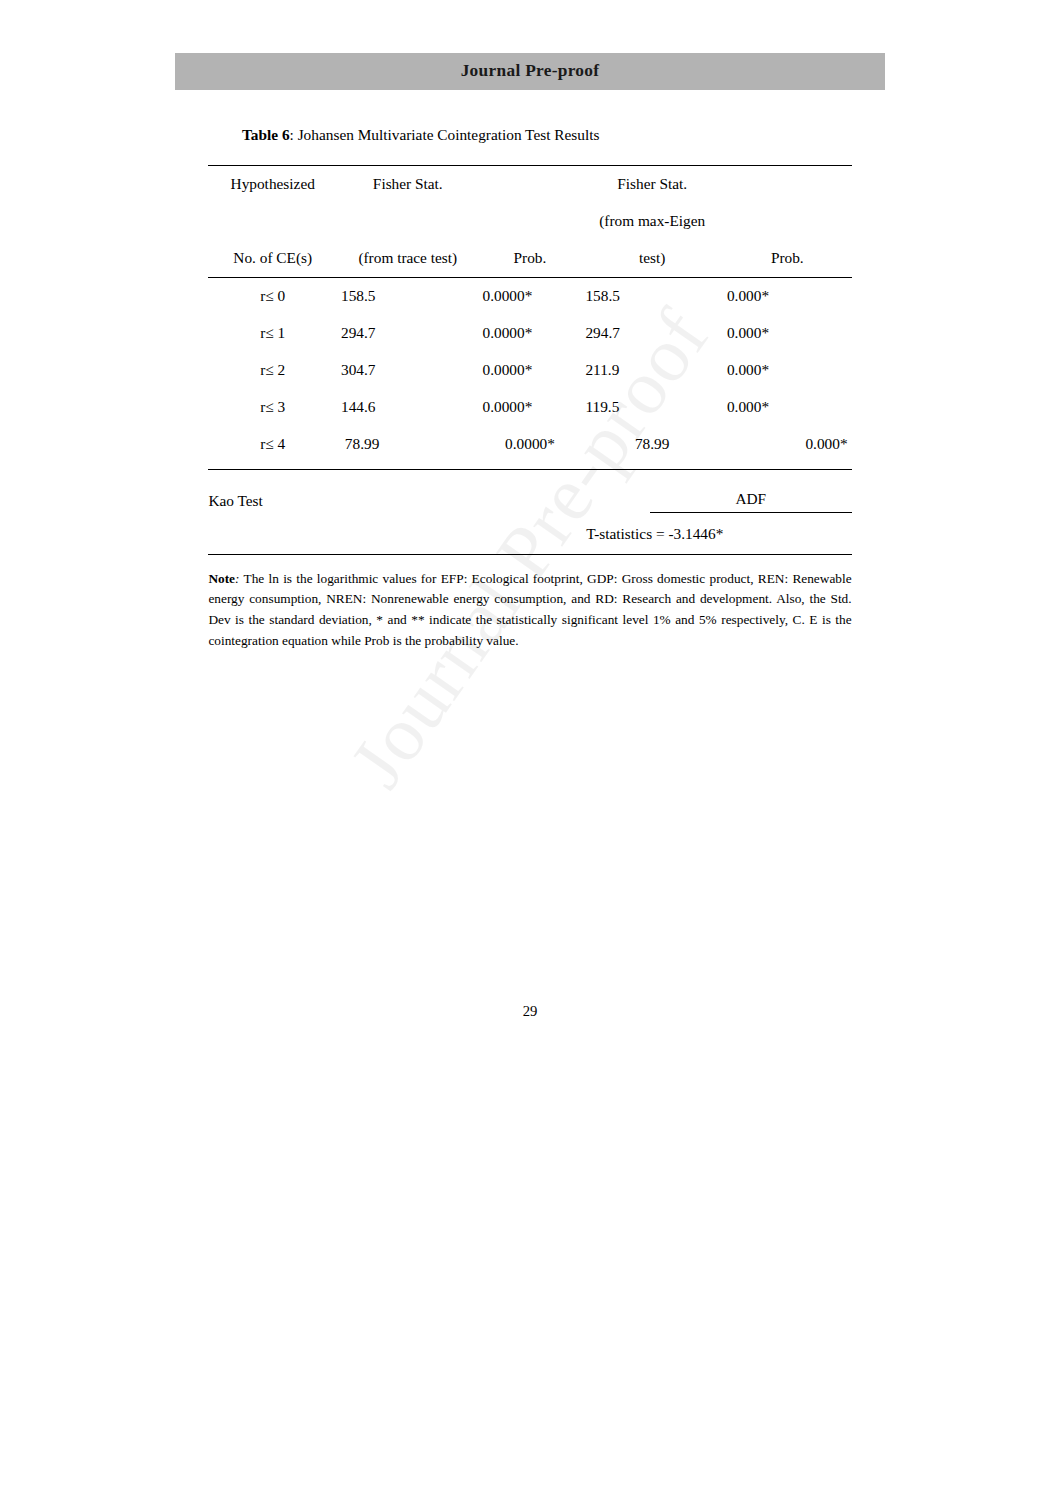Journal Pre-proof
Journal Pre-proof
Table 6: Johansen Multivariate Cointegration Test Results
| Hypothesized | Fisher Stat. | | Fisher Stat. | |
| --- | --- | --- | --- | --- |
| | | | (from max-Eigen | |
| No. of CE(s) | (from trace test) | Prob. | test) | Prob. |
| r≤ 0 | 158.5 | 0.0000* | 158.5 | 0.000* |
| r≤ 1 | 294.7 | 0.0000* | 294.7 | 0.000* |
| r≤ 2 | 304.7 | 0.0000* | 211.9 | 0.000* |
| r≤ 3 | 144.6 | 0.0000* | 119.5 | 0.000* |
| r≤ 4 | 78.99 | 0.0000* | 78.99 | 0.000* |
Kao Test
ADF
T-statistics = -3.1446*
Note: The ln is the logarithmic values for EFP: Ecological footprint, GDP: Gross domestic product, REN: Renewable energy consumption, NREN: Nonrenewable energy consumption, and RD: Research and development. Also, the Std. Dev is the standard deviation, * and ** indicate the statistically significant level 1% and 5% respectively, C. E is the cointegration equation while Prob is the probability value.
29